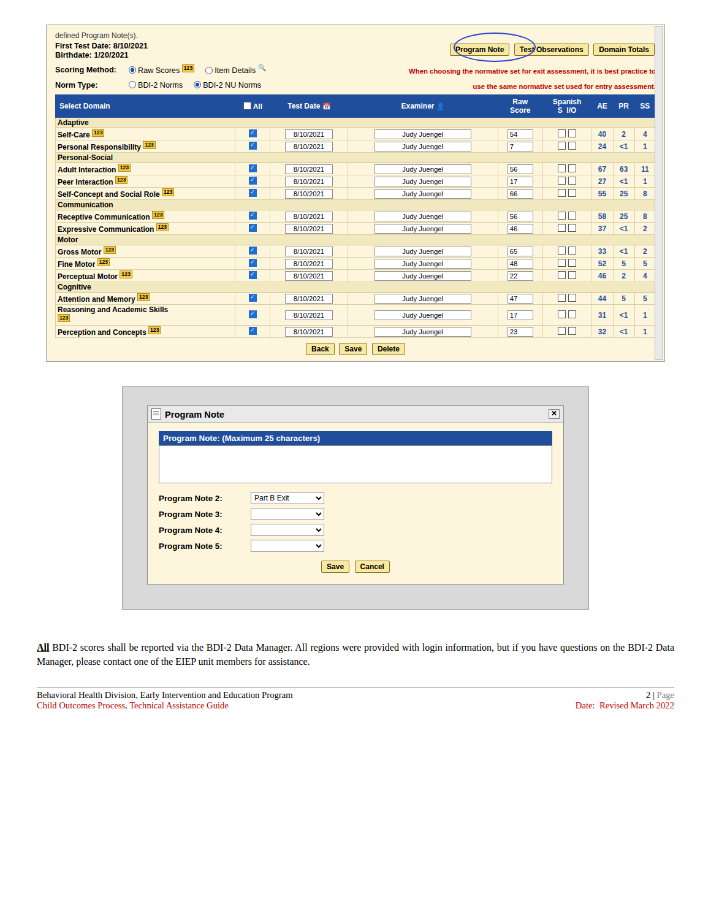defined Program Note(s).
First Test Date: 8/10/2021
Birthdate: 1/20/2021
Program Note Test Observations Domain Totals
Scoring Method: Raw Scores 123 Item Details 🔍 When choosing the normative set for exit assessment, it is best practice to
Norm Type: BDI-2 Norms BDI-2 NU Norms use the same normative set used for entry assessment.
| Select Domain | All | Test Date 📅 | Examiner 👤 | Raw Score | Spanish S I/O | AE | PR | SS |
| --- | --- | --- | --- | --- | --- | --- | --- | --- |
| Adaptive |
| Self-Care 123 | | 8/10/2021 | Judy Juengel | 54 | | 40 | 2 | 4 |
| Personal Responsibility 123 | | 8/10/2021 | Judy Juengel | 7 | | 24 | <1 | 1 |
| Personal-Social |
| Adult Interaction 123 | | 8/10/2021 | Judy Juengel | 56 | | 67 | 63 | 11 |
| Peer Interaction 123 | | 8/10/2021 | Judy Juengel | 17 | | 27 | <1 | 1 |
| Self-Concept and Social Role 123 | | 8/10/2021 | Judy Juengel | 66 | | 55 | 25 | 8 |
| Communication |
| Receptive Communication 123 | | 8/10/2021 | Judy Juengel | 56 | | 58 | 25 | 8 |
| Expressive Communication 123 | | 8/10/2021 | Judy Juengel | 46 | | 37 | <1 | 2 |
| Motor |
| Gross Motor 123 | | 8/10/2021 | Judy Juengel | 65 | | 33 | <1 | 2 |
| Fine Motor 123 | | 8/10/2021 | Judy Juengel | 48 | | 52 | 5 | 5 |
| Perceptual Motor 123 | | 8/10/2021 | Judy Juengel | 22 | | 46 | 2 | 4 |
| Cognitive |
| Attention and Memory 123 | | 8/10/2021 | Judy Juengel | 47 | | 44 | 5 | 5 |
| Reasoning and Academic Skills 123 | | 8/10/2021 | Judy Juengel | 17 | | 31 | <1 | 1 |
| Perception and Concepts 123 | | 8/10/2021 | Judy Juengel | 23 | | 32 | <1 | 1 |
Back Save Delete
Program Note ✕
Program Note: (Maximum 25 characters)
Program Note 2: Part B Exit
Program Note 3:
Program Note 4:
Program Note 5:
Save Cancel
All BDI-2 scores shall be reported via the BDI-2 Data Manager. All regions were provided with login information, but if you have questions on the BDI-2 Data Manager, please contact one of the EIEP unit members for assistance.
Behavioral Health Division, Early Intervention and Education Program
Child Outcomes Process, Technical Assistance Guide
2 | Page
Date: Revised March 2022